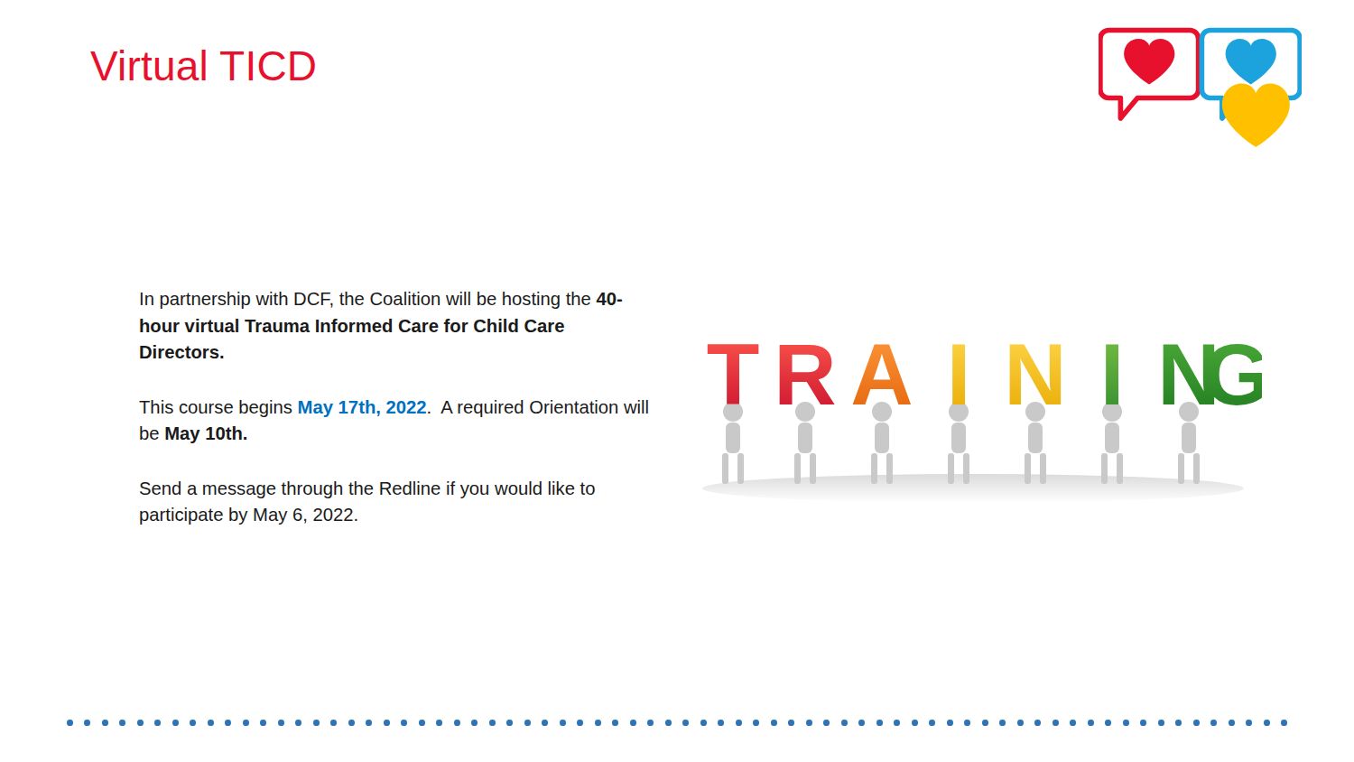Virtual TICD
In partnership with DCF, the Coalition will be hosting the 40-hour virtual Trauma Informed Care for Child Care Directors.
This course begins May 17th, 2022. A required Orientation will be May 10th.
Send a message through the Redline if you would like to participate by May 6, 2022.
T R A I N I N G